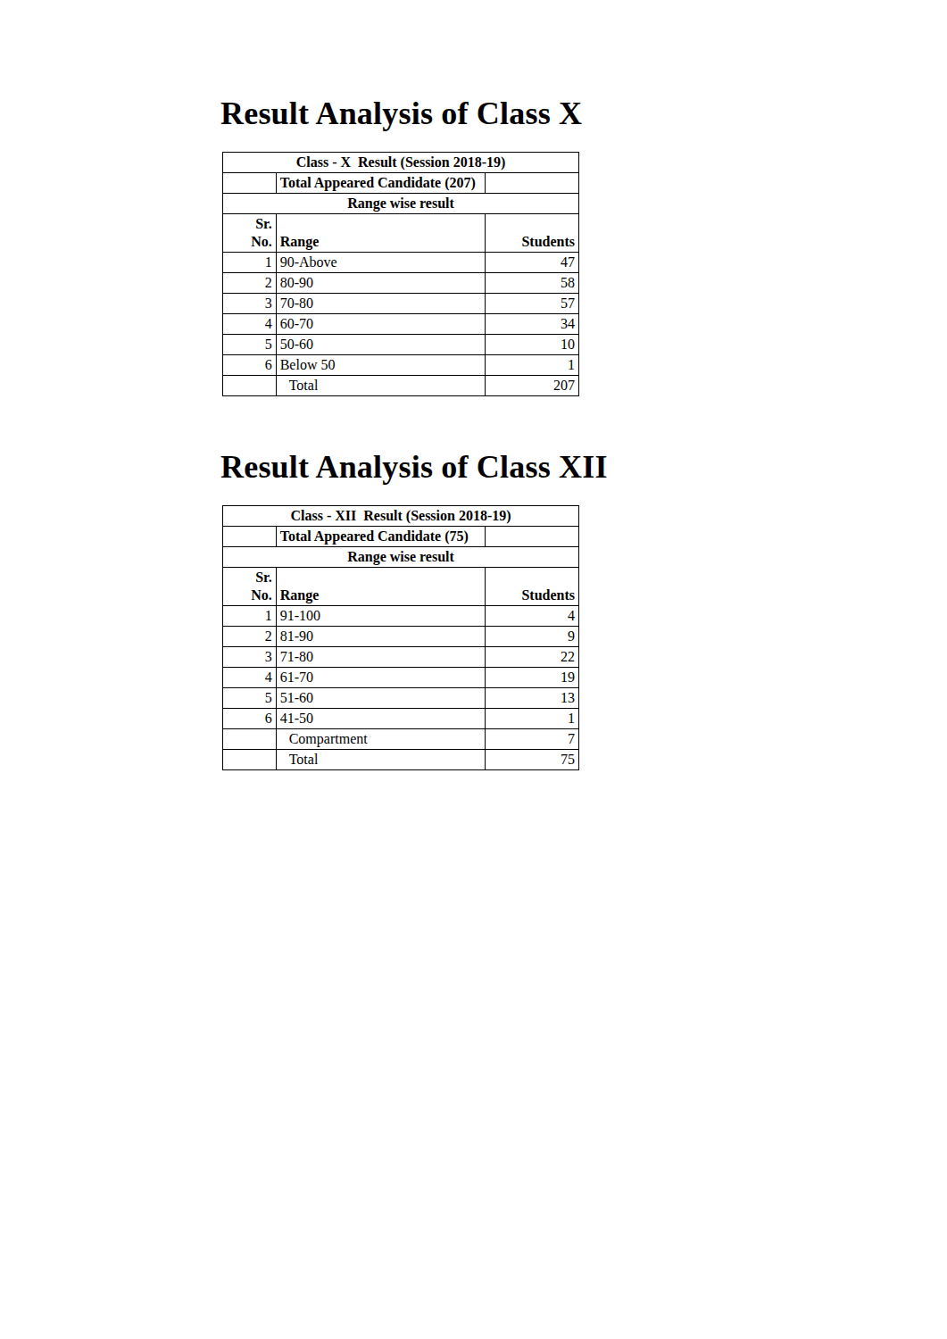Result Analysis of Class X
| Class - X Result (Session 2018-19) |
| | Total Appeared Candidate (207) | |
| Range wise result |
| Sr. No. | Range | Students |
| 1 | 90-Above | 47 |
| 2 | 80-90 | 58 |
| 3 | 70-80 | 57 |
| 4 | 60-70 | 34 |
| 5 | 50-60 | 10 |
| 6 | Below 50 | 1 |
| | Total | 207 |
Result Analysis of Class XII
| Class - XII Result (Session 2018-19) |
| | Total Appeared Candidate (75) | |
| Range wise result |
| Sr. No. | Range | Students |
| 1 | 91-100 | 4 |
| 2 | 81-90 | 9 |
| 3 | 71-80 | 22 |
| 4 | 61-70 | 19 |
| 5 | 51-60 | 13 |
| 6 | 41-50 | 1 |
| | Compartment | 7 |
| | Total | 75 |